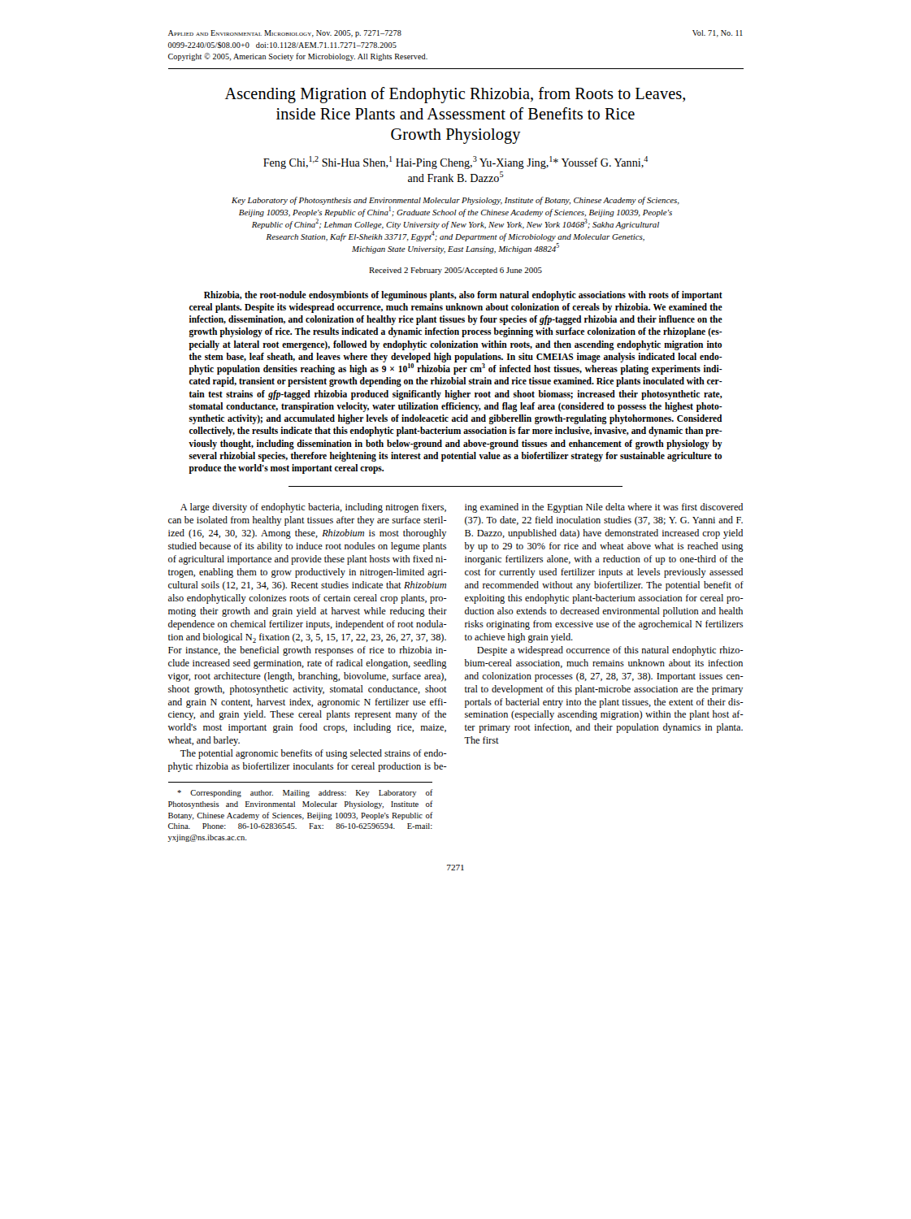Applied and Environmental Microbiology, Nov. 2005, p. 7271–7278
0099-2240/05/$08.00+0 doi:10.1128/AEM.71.11.7271–7278.2005
Copyright © 2005, American Society for Microbiology. All Rights Reserved.
Vol. 71, No. 11
Ascending Migration of Endophytic Rhizobia, from Roots to Leaves,
inside Rice Plants and Assessment of Benefits to Rice
Growth Physiology
Feng Chi,1,2 Shi-Hua Shen,1 Hai-Ping Cheng,3 Yu-Xiang Jing,1* Youssef G. Yanni,4
and Frank B. Dazzo5
Key Laboratory of Photosynthesis and Environmental Molecular Physiology, Institute of Botany, Chinese Academy of Sciences,
Beijing 10093, People's Republic of China1; Graduate School of the Chinese Academy of Sciences, Beijing 10039, People's
Republic of China2; Lehman College, City University of New York, New York, New York 104683; Sakha Agricultural
Research Station, Kafr El-Sheikh 33717, Egypt4; and Department of Microbiology and Molecular Genetics,
Michigan State University, East Lansing, Michigan 488245
Received 2 February 2005/Accepted 6 June 2005
Rhizobia, the root-nodule endosymbionts of leguminous plants, also form natural endophytic associations with roots of important cereal plants. Despite its widespread occurrence, much remains unknown about colonization of cereals by rhizobia. We examined the infection, dissemination, and colonization of healthy rice plant tissues by four species of gfp-tagged rhizobia and their influence on the growth physiology of rice. The results indicated a dynamic infection process beginning with surface colonization of the rhizoplane (especially at lateral root emergence), followed by endophytic colonization within roots, and then ascending endophytic migration into the stem base, leaf sheath, and leaves where they developed high populations. In situ CMEIAS image analysis indicated local endophytic population densities reaching as high as 9 × 1010 rhizobia per cm3 of infected host tissues, whereas plating experiments indicated rapid, transient or persistent growth depending on the rhizobial strain and rice tissue examined. Rice plants inoculated with certain test strains of gfp-tagged rhizobia produced significantly higher root and shoot biomass; increased their photosynthetic rate, stomatal conductance, transpiration velocity, water utilization efficiency, and flag leaf area (considered to possess the highest photosynthetic activity); and accumulated higher levels of indoleacetic acid and gibberellin growth-regulating phytohormones. Considered collectively, the results indicate that this endophytic plant-bacterium association is far more inclusive, invasive, and dynamic than previously thought, including dissemination in both below-ground and above-ground tissues and enhancement of growth physiology by several rhizobial species, therefore heightening its interest and potential value as a biofertilizer strategy for sustainable agriculture to produce the world's most important cereal crops.
A large diversity of endophytic bacteria, including nitrogen fixers, can be isolated from healthy plant tissues after they are surface sterilized (16, 24, 30, 32). Among these, Rhizobium is most thoroughly studied because of its ability to induce root nodules on legume plants of agricultural importance and provide these plant hosts with fixed nitrogen, enabling them to grow productively in nitrogen-limited agricultural soils (12, 21, 34, 36). Recent studies indicate that Rhizobium also endophytically colonizes roots of certain cereal crop plants, promoting their growth and grain yield at harvest while reducing their dependence on chemical fertilizer inputs, independent of root nodulation and biological N2 fixation (2, 3, 5, 15, 17, 22, 23, 26, 27, 37, 38). For instance, the beneficial growth responses of rice to rhizobia include increased seed germination, rate of radical elongation, seedling vigor, root architecture (length, branching, biovolume, surface area), shoot growth, photosynthetic activity, stomatal conductance, shoot and grain N content, harvest index, agronomic N fertilizer use efficiency, and grain yield. These cereal plants represent many of the world's most important grain food crops, including rice, maize, wheat, and barley.
The potential agronomic benefits of using selected strains of endophytic rhizobia as biofertilizer inoculants for cereal production is being examined in the Egyptian Nile delta where it was first discovered (37). To date, 22 field inoculation studies (37, 38; Y. G. Yanni and F. B. Dazzo, unpublished data) have demonstrated increased crop yield by up to 29 to 30% for rice and wheat above what is reached using inorganic fertilizers alone, with a reduction of up to one-third of the cost for currently used fertilizer inputs at levels previously assessed and recommended without any biofertilizer. The potential benefit of exploiting this endophytic plant-bacterium association for cereal production also extends to decreased environmental pollution and health risks originating from excessive use of the agrochemical N fertilizers to achieve high grain yield.
Despite a widespread occurrence of this natural endophytic rhizobium-cereal association, much remains unknown about its infection and colonization processes (8, 27, 28, 37, 38). Important issues central to development of this plant-microbe association are the primary portals of bacterial entry into the plant tissues, the extent of their dissemination (especially ascending migration) within the plant host after primary root infection, and their population dynamics in planta. The first
* Corresponding author. Mailing address: Key Laboratory of Photosynthesis and Environmental Molecular Physiology, Institute of Botany, Chinese Academy of Sciences, Beijing 10093, People's Republic of China. Phone: 86-10-62836545. Fax: 86-10-62596594. E-mail: yxjing@ns.ibcas.ac.cn.
7271